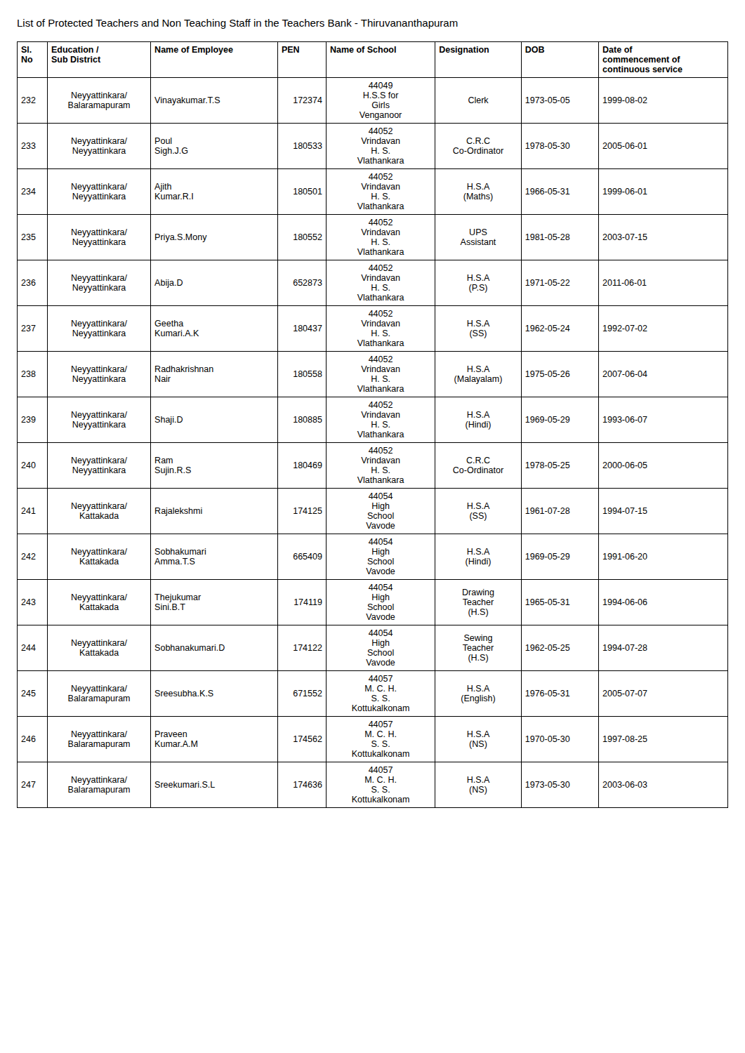List of Protected Teachers and Non Teaching Staff in the Teachers Bank - Thiruvananthapuram
| Sl. No | Education / Sub District | Name of Employee | PEN | Name of School | Designation | DOB | Date of commencement of continuous service |
| --- | --- | --- | --- | --- | --- | --- | --- |
| 232 | Neyyattinkara/ Balaramapuram | Vinayakumar.T.S | 172374 | 44049 H.S.S for Girls Venganoor | Clerk | 1973-05-05 | 1999-08-02 |
| 233 | Neyyattinkara/ Neyyattinkara | Poul Sigh.J.G | 180533 | 44052 Vrindavan H. S. Vlathankara | C.R.C Co-Ordinator | 1978-05-30 | 2005-06-01 |
| 234 | Neyyattinkara/ Neyyattinkara | Ajith Kumar.R.I | 180501 | 44052 Vrindavan H. S. Vlathankara | H.S.A (Maths) | 1966-05-31 | 1999-06-01 |
| 235 | Neyyattinkara/ Neyyattinkara | Priya.S.Mony | 180552 | 44052 Vrindavan H. S. Vlathankara | UPS Assistant | 1981-05-28 | 2003-07-15 |
| 236 | Neyyattinkara/ Neyyattinkara | Abija.D | 652873 | 44052 Vrindavan H. S. Vlathankara | H.S.A (P.S) | 1971-05-22 | 2011-06-01 |
| 237 | Neyyattinkara/ Neyyattinkara | Geetha Kumari.A.K | 180437 | 44052 Vrindavan H. S. Vlathankara | H.S.A (SS) | 1962-05-24 | 1992-07-02 |
| 238 | Neyyattinkara/ Neyyattinkara | Radhakrishnan Nair | 180558 | 44052 Vrindavan H. S. Vlathankara | H.S.A (Malayalam) | 1975-05-26 | 2007-06-04 |
| 239 | Neyyattinkara/ Neyyattinkara | Shaji.D | 180885 | 44052 Vrindavan H. S. Vlathankara | H.S.A (Hindi) | 1969-05-29 | 1993-06-07 |
| 240 | Neyyattinkara/ Neyyattinkara | Ram Sujin.R.S | 180469 | 44052 Vrindavan H. S. Vlathankara | C.R.C Co-Ordinator | 1978-05-25 | 2000-06-05 |
| 241 | Neyyattinkara/ Kattakada | Rajalekshmi | 174125 | 44054 High School Vavode | H.S.A (SS) | 1961-07-28 | 1994-07-15 |
| 242 | Neyyattinkara/ Kattakada | Sobhakumari Amma.T.S | 665409 | 44054 High School Vavode | H.S.A (Hindi) | 1969-05-29 | 1991-06-20 |
| 243 | Neyyattinkara/ Kattakada | Thejukumar Sini.B.T | 174119 | 44054 High School Vavode | Drawing Teacher (H.S) | 1965-05-31 | 1994-06-06 |
| 244 | Neyyattinkara/ Kattakada | Sobhanakumari.D | 174122 | 44054 High School Vavode | Sewing Teacher (H.S) | 1962-05-25 | 1994-07-28 |
| 245 | Neyyattinkara/ Balaramapuram | Sreesubha.K.S | 671552 | 44057 M. C. H. S. S. Kottukalkonam | H.S.A (English) | 1976-05-31 | 2005-07-07 |
| 246 | Neyyattinkara/ Balaramapuram | Praveen Kumar.A.M | 174562 | 44057 M. C. H. S. S. Kottukalkonam | H.S.A (NS) | 1970-05-30 | 1997-08-25 |
| 247 | Neyyattinkara/ Balaramapuram | Sreekumari.S.L | 174636 | 44057 M. C. H. S. S. Kottukalkonam | H.S.A (NS) | 1973-05-30 | 2003-06-03 |